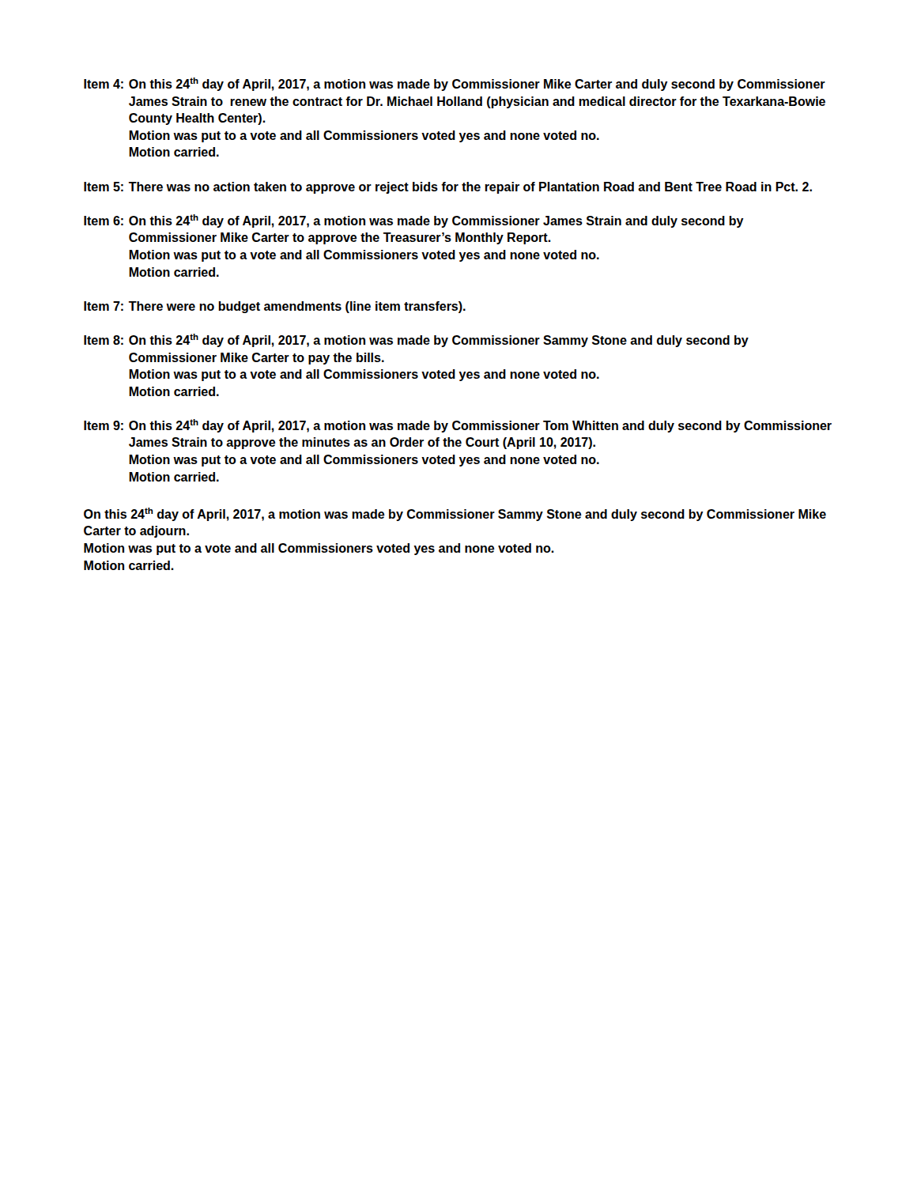Item 4:
On this 24th day of April, 2017, a motion was made by Commissioner Mike Carter and duly second by Commissioner James Strain to renew the contract for Dr. Michael Holland (physician and medical director for the Texarkana-Bowie County Health Center).
Motion was put to a vote and all Commissioners voted yes and none voted no.
Motion carried.
Item 5:
There was no action taken to approve or reject bids for the repair of Plantation Road and Bent Tree Road in Pct. 2.
Item 6:
On this 24th day of April, 2017, a motion was made by Commissioner James Strain and duly second by Commissioner Mike Carter to approve the Treasurer’s Monthly Report.
Motion was put to a vote and all Commissioners voted yes and none voted no.
Motion carried.
Item 7:
There were no budget amendments (line item transfers).
Item 8:
On this 24th day of April, 2017, a motion was made by Commissioner Sammy Stone and duly second by Commissioner Mike Carter to pay the bills.
Motion was put to a vote and all Commissioners voted yes and none voted no.
Motion carried.
Item 9:
On this 24th day of April, 2017, a motion was made by Commissioner Tom Whitten and duly second by Commissioner James Strain to approve the minutes as an Order of the Court (April 10, 2017).
Motion was put to a vote and all Commissioners voted yes and none voted no.
Motion carried.
On this 24th day of April, 2017, a motion was made by Commissioner Sammy Stone and duly second by Commissioner Mike Carter to adjourn.
Motion was put to a vote and all Commissioners voted yes and none voted no.
Motion carried.